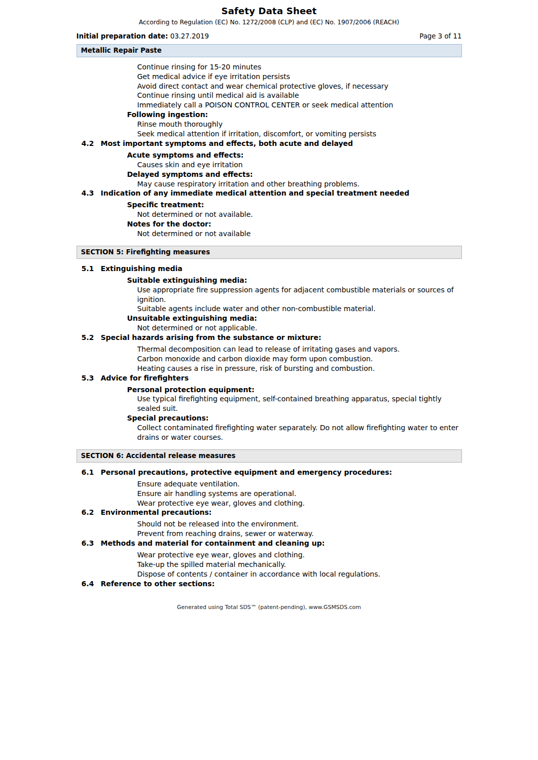Safety Data Sheet
According to Regulation (EC) No. 1272/2008 (CLP) and (EC) No. 1907/2006 (REACH)
Initial preparation date: 03.27.2019
Page 3 of 11
Metallic Repair Paste
Continue rinsing for 15-20 minutes
Get medical advice if eye irritation persists
Avoid direct contact and wear chemical protective gloves, if necessary
Continue rinsing until medical aid is available
Immediately call a POISON CONTROL CENTER or seek medical attention
Following ingestion:
Rinse mouth thoroughly
Seek medical attention if irritation, discomfort, or vomiting persists
4.2
Most important symptoms and effects, both acute and delayed
Acute symptoms and effects:
Causes skin and eye irritation
Delayed symptoms and effects:
May cause respiratory irritation and other breathing problems.
4.3
Indication of any immediate medical attention and special treatment needed
Specific treatment:
Not determined or not available.
Notes for the doctor:
Not determined or not available
SECTION 5: Firefighting measures
5.1
Extinguishing media
Suitable extinguishing media:
Use appropriate fire suppression agents for adjacent combustible materials or sources of ignition.
Suitable agents include water and other non-combustible material.
Unsuitable extinguishing media:
Not determined or not applicable.
5.2
Special hazards arising from the substance or mixture:
Thermal decomposition can lead to release of irritating gases and vapors.
Carbon monoxide and carbon dioxide may form upon combustion.
Heating causes a rise in pressure, risk of bursting and combustion.
5.3
Advice for firefighters
Personal protection equipment:
Use typical firefighting equipment, self-contained breathing apparatus, special tightly sealed suit.
Special precautions:
Collect contaminated firefighting water separately. Do not allow firefighting water to enter drains or water courses.
SECTION 6: Accidental release measures
6.1
Personal precautions, protective equipment and emergency procedures:
Ensure adequate ventilation.
Ensure air handling systems are operational.
Wear protective eye wear, gloves and clothing.
6.2
Environmental precautions:
Should not be released into the environment.
Prevent from reaching drains, sewer or waterway.
6.3
Methods and material for containment and cleaning up:
Wear protective eye wear, gloves and clothing.
Take-up the spilled material mechanically.
Dispose of contents / container in accordance with local regulations.
6.4
Reference to other sections:
Generated using Total SDS™ (patent-pending), www.GSMSDS.com